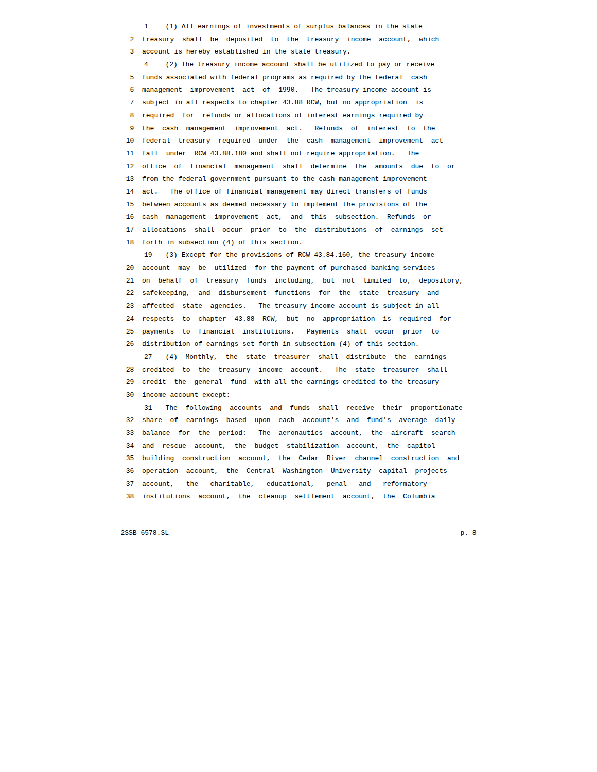(1) All earnings of investments of surplus balances in the state
treasury shall be deposited to the treasury income account, which
account is hereby established in the state treasury.
(2) The treasury income account shall be utilized to pay or receive
funds associated with federal programs as required by the federal cash
management improvement act of 1990. The treasury income account is
subject in all respects to chapter 43.88 RCW, but no appropriation is
required for refunds or allocations of interest earnings required by
the cash management improvement act. Refunds of interest to the
federal treasury required under the cash management improvement act
fall under RCW 43.88.180 and shall not require appropriation. The
office of financial management shall determine the amounts due to or
from the federal government pursuant to the cash management improvement
act. The office of financial management may direct transfers of funds
between accounts as deemed necessary to implement the provisions of the
cash management improvement act, and this subsection. Refunds or
allocations shall occur prior to the distributions of earnings set
forth in subsection (4) of this section.
(3) Except for the provisions of RCW 43.84.160, the treasury income
account may be utilized for the payment of purchased banking services
on behalf of treasury funds including, but not limited to, depository,
safekeeping, and disbursement functions for the state treasury and
affected state agencies. The treasury income account is subject in all
respects to chapter 43.88 RCW, but no appropriation is required for
payments to financial institutions. Payments shall occur prior to
distribution of earnings set forth in subsection (4) of this section.
(4) Monthly, the state treasurer shall distribute the earnings
credited to the treasury income account. The state treasurer shall
credit the general fund with all the earnings credited to the treasury
income account except:
The following accounts and funds shall receive their proportionate
share of earnings based upon each account's and fund's average daily
balance for the period: The aeronautics account, the aircraft search
and rescue account, the budget stabilization account, the capitol
building construction account, the Cedar River channel construction and
operation account, the Central Washington University capital projects
account, the charitable, educational, penal and reformatory
institutions account, the cleanup settlement account, the Columbia
2SSB 6578.SL
p. 8